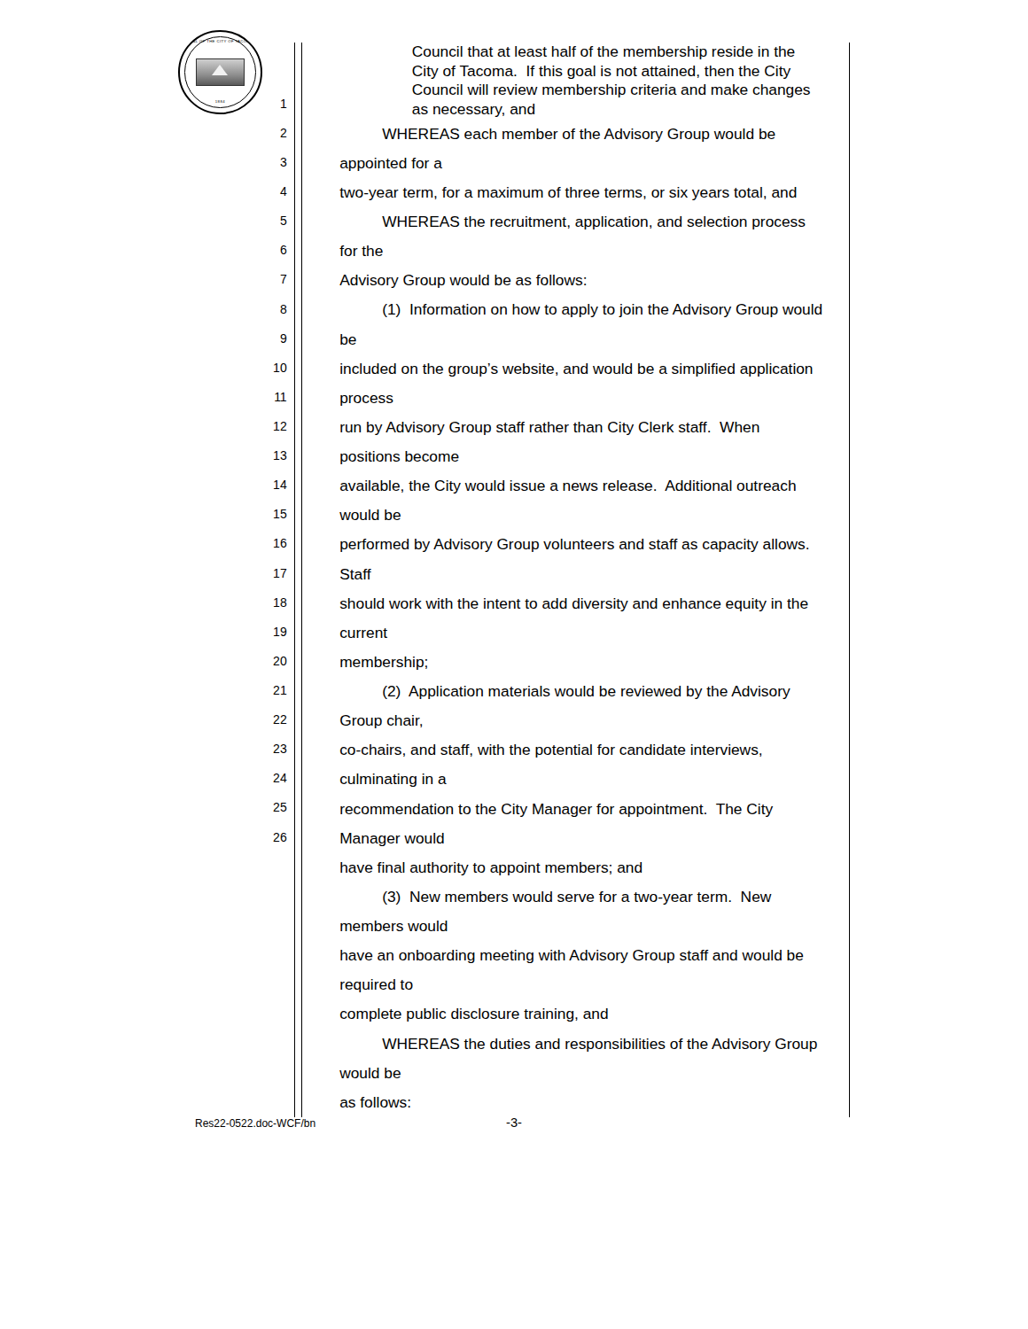SEAL OF THE CITY OF TACOMA
1884
1
2
3
4
5
6
7
8
9
10
11
12
13
14
15
16
17
18
19
20
21
22
23
24
25
26
Council that at least half of the membership reside in the City of Tacoma. If this goal is not attained, then the City Council will review membership criteria and make changes as necessary, and
WHEREAS each member of the Advisory Group would be appointed for a
two-year term, for a maximum of three terms, or six years total, and
WHEREAS the recruitment, application, and selection process for the
Advisory Group would be as follows:
(1) Information on how to apply to join the Advisory Group would be
included on the group’s website, and would be a simplified application process
run by Advisory Group staff rather than City Clerk staff. When positions become
available, the City would issue a news release. Additional outreach would be
performed by Advisory Group volunteers and staff as capacity allows. Staff
should work with the intent to add diversity and enhance equity in the current
membership;
(2) Application materials would be reviewed by the Advisory Group chair,
co-chairs, and staff, with the potential for candidate interviews, culminating in a
recommendation to the City Manager for appointment. The City Manager would
have final authority to appoint members; and
(3) New members would serve for a two-year term. New members would
have an onboarding meeting with Advisory Group staff and would be required to
complete public disclosure training, and
WHEREAS the duties and responsibilities of the Advisory Group would be
as follows:
Res22-0522.doc-WCF/bn
-3-